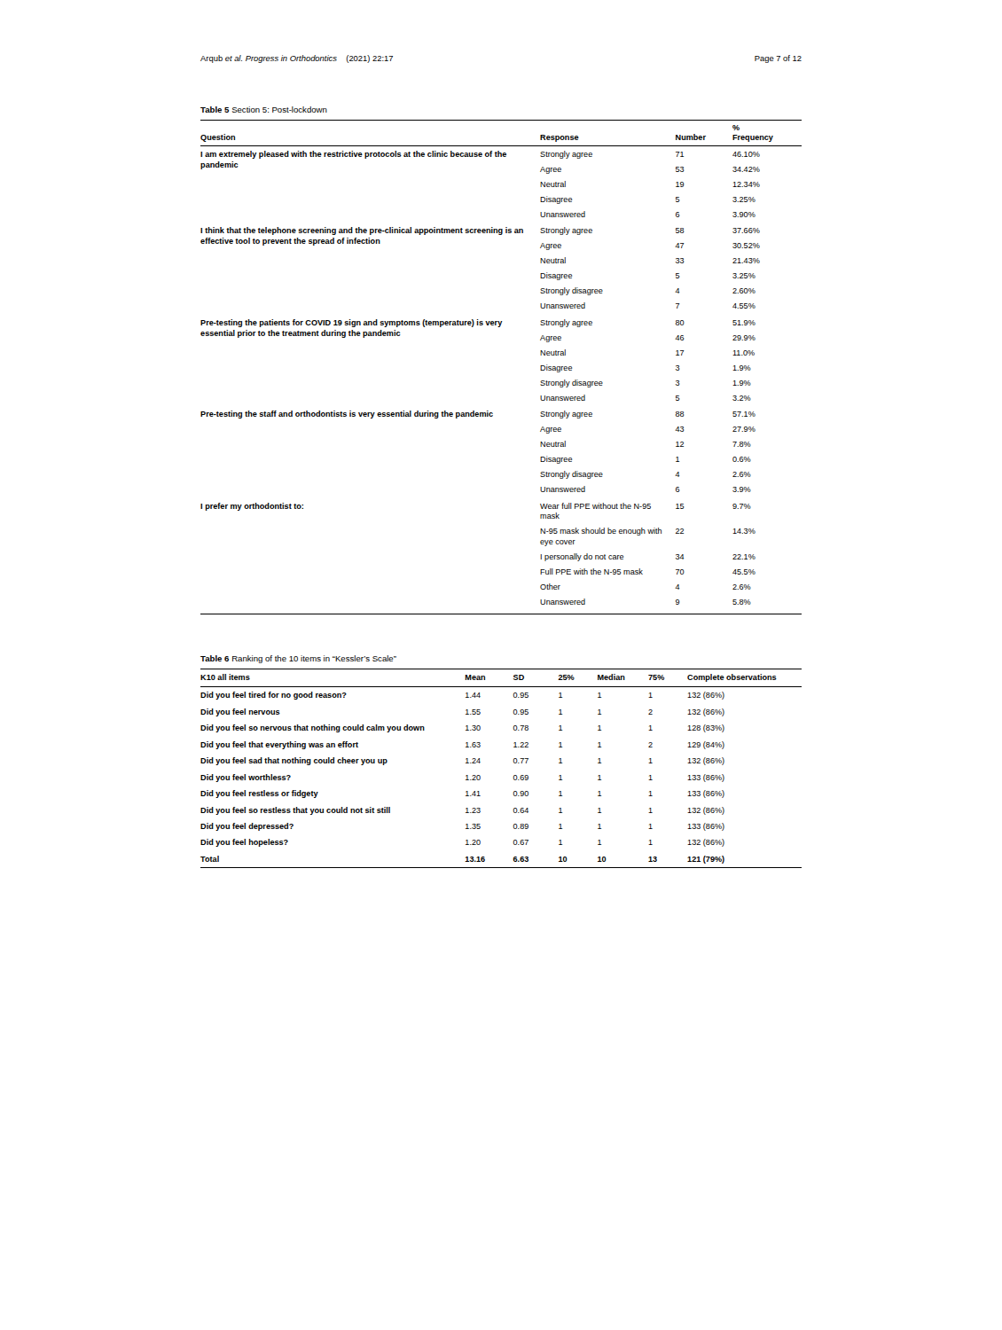Arqub et al. Progress in Orthodontics (2021) 22:17
Page 7 of 12
Table 5 Section 5: Post-lockdown
| Question | Response | Number | % Frequency |
| --- | --- | --- | --- |
| I am extremely pleased with the restrictive protocols at the clinic because of the pandemic | Strongly agree | 71 | 46.10% |
| Agree | 53 | 34.42% |
| Neutral | 19 | 12.34% |
| Disagree | 5 | 3.25% |
| Unanswered | 6 | 3.90% |
| I think that the telephone screening and the pre-clinical appointment screening is an effective tool to prevent the spread of infection | Strongly agree | 58 | 37.66% |
| Agree | 47 | 30.52% |
| Neutral | 33 | 21.43% |
| Disagree | 5 | 3.25% |
| Strongly disagree | 4 | 2.60% |
| Unanswered | 7 | 4.55% |
| Pre-testing the patients for COVID 19 sign and symptoms (temperature) is very essential prior to the treatment during the pandemic | Strongly agree | 80 | 51.9% |
| Agree | 46 | 29.9% |
| Neutral | 17 | 11.0% |
| Disagree | 3 | 1.9% |
| Strongly disagree | 3 | 1.9% |
| Unanswered | 5 | 3.2% |
| Pre-testing the staff and orthodontists is very essential during the pandemic | Strongly agree | 88 | 57.1% |
| Agree | 43 | 27.9% |
| Neutral | 12 | 7.8% |
| Disagree | 1 | 0.6% |
| Strongly disagree | 4 | 2.6% |
| Unanswered | 6 | 3.9% |
| I prefer my orthodontist to: | Wear full PPE without the N-95 mask | 15 | 9.7% |
| N-95 mask should be enough with eye cover | 22 | 14.3% |
| I personally do not care | 34 | 22.1% |
| Full PPE with the N-95 mask | 70 | 45.5% |
| Other | 4 | 2.6% |
| Unanswered | 9 | 5.8% |
Table 6 Ranking of the 10 items in “Kessler’s Scale”
| K10 all items | Mean | SD | 25% | Median | 75% | Complete observations |
| --- | --- | --- | --- | --- | --- | --- |
| Did you feel tired for no good reason? | 1.44 | 0.95 | 1 | 1 | 1 | 132 (86%) |
| Did you feel nervous | 1.55 | 0.95 | 1 | 1 | 2 | 132 (86%) |
| Did you feel so nervous that nothing could calm you down | 1.30 | 0.78 | 1 | 1 | 1 | 128 (83%) |
| Did you feel that everything was an effort | 1.63 | 1.22 | 1 | 1 | 2 | 129 (84%) |
| Did you feel sad that nothing could cheer you up | 1.24 | 0.77 | 1 | 1 | 1 | 132 (86%) |
| Did you feel worthless? | 1.20 | 0.69 | 1 | 1 | 1 | 133 (86%) |
| Did you feel restless or fidgety | 1.41 | 0.90 | 1 | 1 | 1 | 133 (86%) |
| Did you feel so restless that you could not sit still | 1.23 | 0.64 | 1 | 1 | 1 | 132 (86%) |
| Did you feel depressed? | 1.35 | 0.89 | 1 | 1 | 1 | 133 (86%) |
| Did you feel hopeless? | 1.20 | 0.67 | 1 | 1 | 1 | 132 (86%) |
| Total | 13.16 | 6.63 | 10 | 10 | 13 | 121 (79%) |